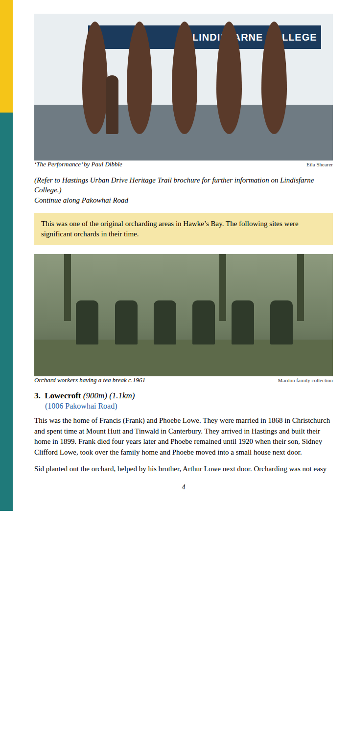LINDISFARNE COLLEGE
‘The Performance’ by Paul Dibble Eila Shearer
(Refer to Hastings Urban Drive Heritage Trail brochure for further information on Lindisfarne College.)
Continue along Pakowhai Road
This was one of the original orcharding areas in Hawke’s Bay. The following sites were significant orchards in their time.
Orchard workers having a tea break c.1961 Mardon family collection
3. Lowecroft (900m) (1.1km)
(1006 Pakowhai Road)
This was the home of Francis (Frank) and Phoebe Lowe. They were married in 1868 in Christchurch and spent time at Mount Hutt and Tinwald in Canterbury. They arrived in Hastings and built their home in 1899. Frank died four years later and Phoebe remained until 1920 when their son, Sidney Clifford Lowe, took over the family home and Phoebe moved into a small house next door.
Sid planted out the orchard, helped by his brother, Arthur Lowe next door. Orcharding was not easy
4